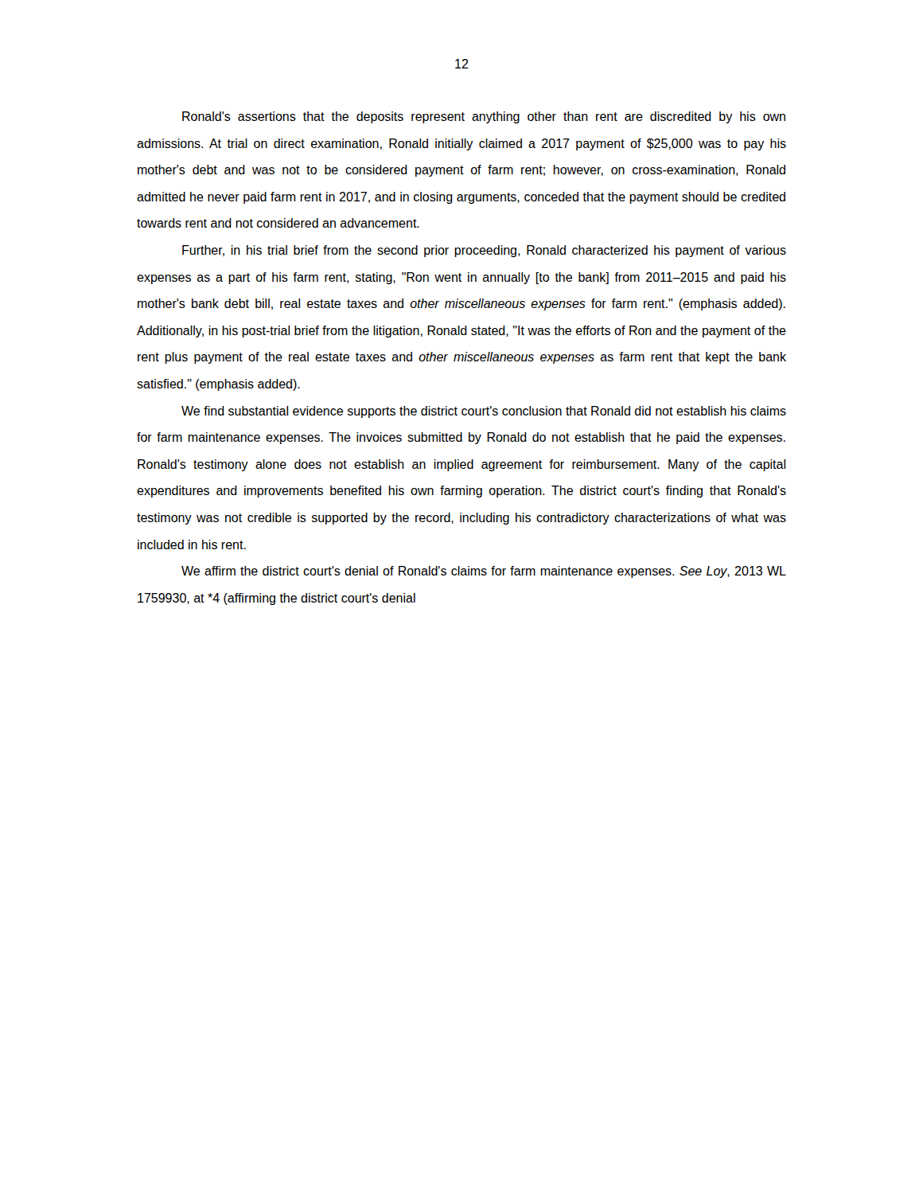12
Ronald's assertions that the deposits represent anything other than rent are discredited by his own admissions. At trial on direct examination, Ronald initially claimed a 2017 payment of $25,000 was to pay his mother's debt and was not to be considered payment of farm rent; however, on cross-examination, Ronald admitted he never paid farm rent in 2017, and in closing arguments, conceded that the payment should be credited towards rent and not considered an advancement.
Further, in his trial brief from the second prior proceeding, Ronald characterized his payment of various expenses as a part of his farm rent, stating, "Ron went in annually [to the bank] from 2011–2015 and paid his mother's bank debt bill, real estate taxes and other miscellaneous expenses for farm rent." (emphasis added). Additionally, in his post-trial brief from the litigation, Ronald stated, "It was the efforts of Ron and the payment of the rent plus payment of the real estate taxes and other miscellaneous expenses as farm rent that kept the bank satisfied." (emphasis added).
We find substantial evidence supports the district court's conclusion that Ronald did not establish his claims for farm maintenance expenses. The invoices submitted by Ronald do not establish that he paid the expenses. Ronald's testimony alone does not establish an implied agreement for reimbursement. Many of the capital expenditures and improvements benefited his own farming operation. The district court's finding that Ronald's testimony was not credible is supported by the record, including his contradictory characterizations of what was included in his rent.
We affirm the district court's denial of Ronald's claims for farm maintenance expenses. See Loy, 2013 WL 1759930, at *4 (affirming the district court's denial